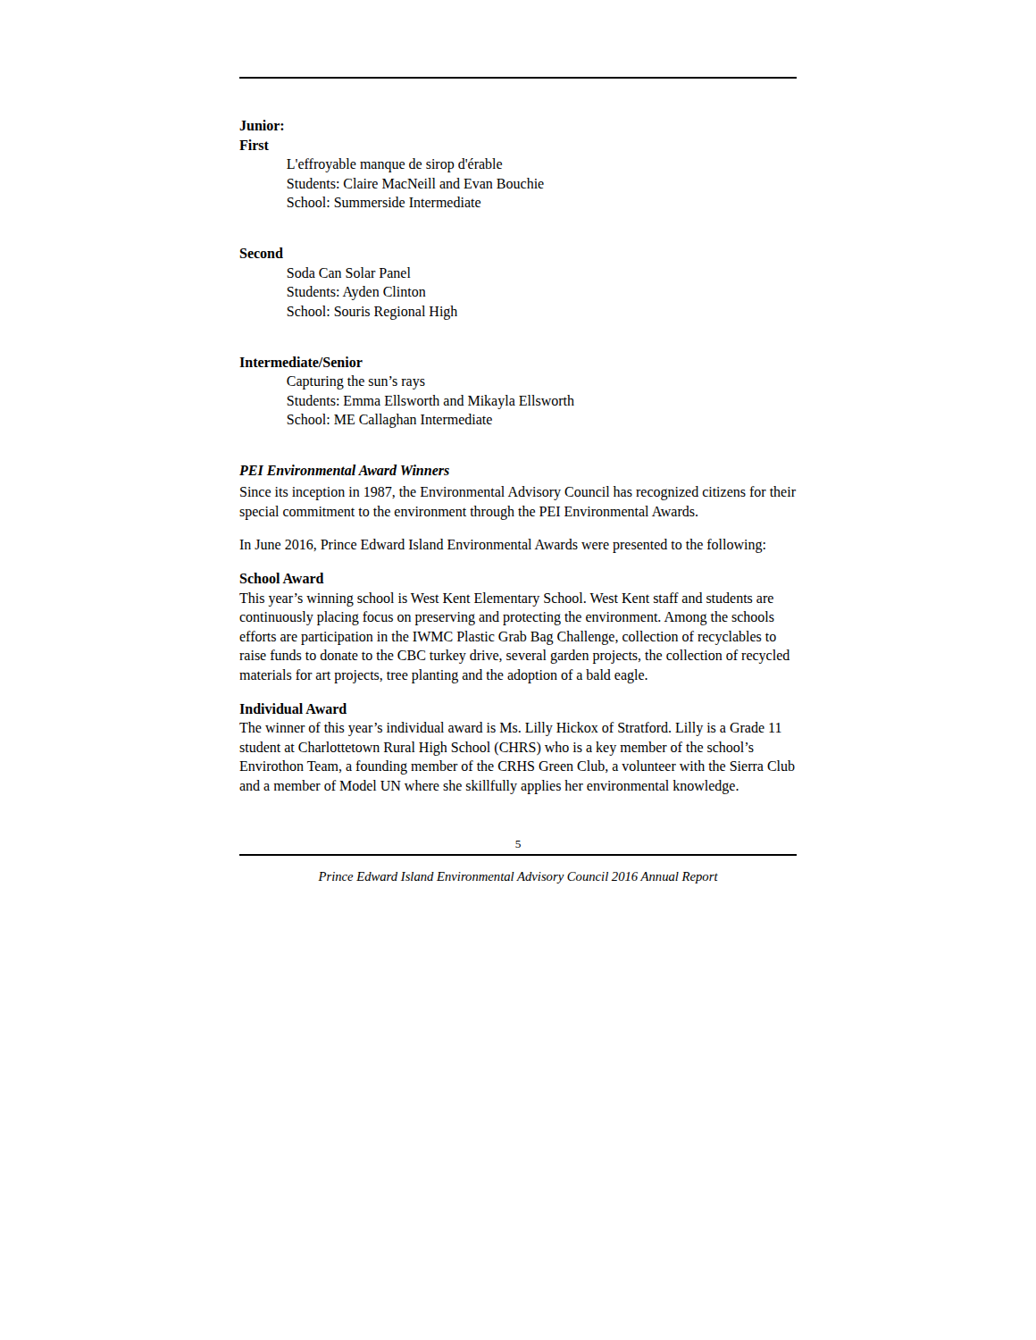Junior:
First
L'effroyable manque de sirop d'érable
Students: Claire MacNeill and Evan Bouchie
School: Summerside Intermediate
Second
Soda Can Solar Panel
Students: Ayden Clinton
School: Souris Regional High
Intermediate/Senior
Capturing the sun’s rays
Students: Emma Ellsworth and Mikayla Ellsworth
School: ME Callaghan Intermediate
PEI Environmental Award Winners
Since its inception in 1987, the Environmental Advisory Council has recognized citizens for their special commitment to the environment through the PEI Environmental Awards.
In June 2016, Prince Edward Island Environmental Awards were presented to the following:
School Award
This year’s winning school is West Kent Elementary School. West Kent staff and students are continuously placing focus on preserving and protecting the environment. Among the schools efforts are participation in the IWMC Plastic Grab Bag Challenge, collection of recyclables to raise funds to donate to the CBC turkey drive, several garden projects, the collection of recycled materials for art projects, tree planting and the adoption of a bald eagle.
Individual Award
The winner of this year’s individual award is Ms. Lilly Hickox of Stratford. Lilly is a Grade 11 student at Charlottetown Rural High School (CHRS) who is a key member of the school’s Envirothon Team, a founding member of the CRHS Green Club, a volunteer with the Sierra Club and a member of Model UN where she skillfully applies her environmental knowledge.
5
Prince Edward Island Environmental Advisory Council 2016 Annual Report